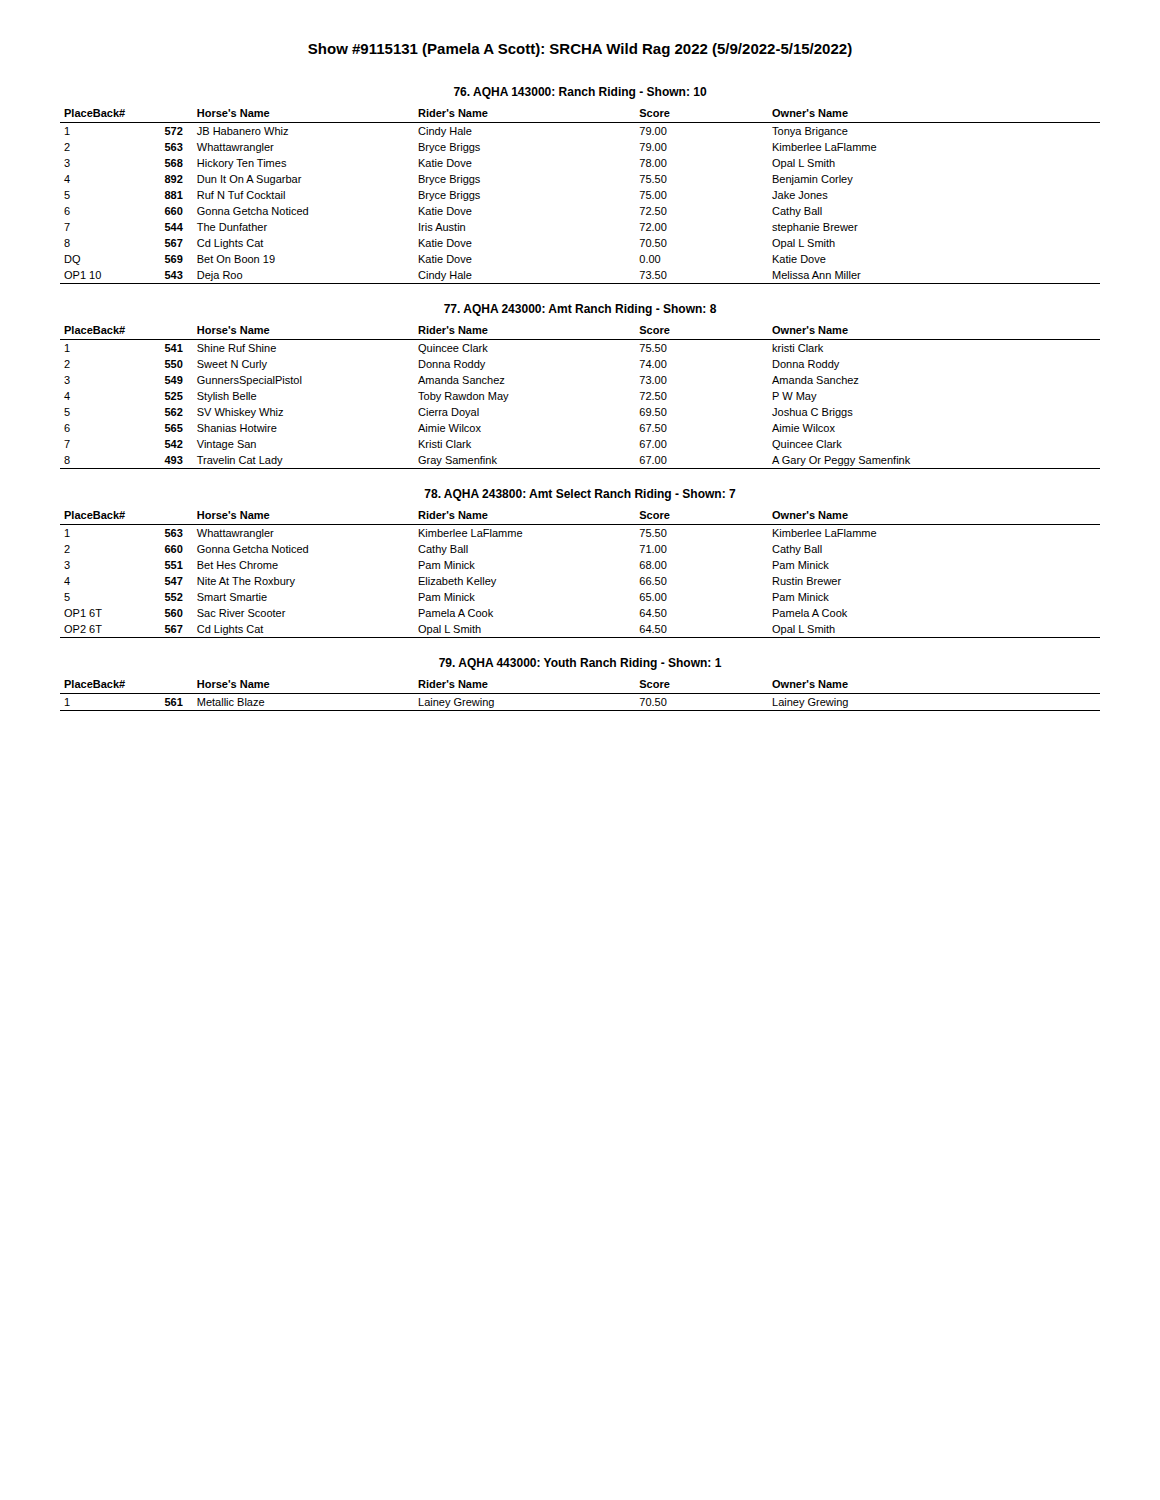Show #9115131 (Pamela A Scott): SRCHA Wild Rag 2022 (5/9/2022-5/15/2022)
76. AQHA 143000: Ranch Riding - Shown: 10
| PlaceBack# | Horse's Name | Rider's Name | Score | Owner's Name |
| --- | --- | --- | --- | --- |
| 1 | 572 | JB Habanero Whiz | Cindy Hale | 79.00 | Tonya Brigance |
| 2 | 563 | Whattawrangler | Bryce Briggs | 79.00 | Kimberlee LaFlamme |
| 3 | 568 | Hickory Ten Times | Katie Dove | 78.00 | Opal L Smith |
| 4 | 892 | Dun It On A Sugarbar | Bryce Briggs | 75.50 | Benjamin Corley |
| 5 | 881 | Ruf N Tuf Cocktail | Bryce Briggs | 75.00 | Jake Jones |
| 6 | 660 | Gonna Getcha Noticed | Katie Dove | 72.50 | Cathy Ball |
| 7 | 544 | The Dunfather | Iris Austin | 72.00 | stephanie Brewer |
| 8 | 567 | Cd Lights Cat | Katie Dove | 70.50 | Opal L Smith |
| DQ | 569 | Bet On Boon 19 | Katie Dove | 0.00 | Katie Dove |
| OP1 10 | 543 | Deja Roo | Cindy Hale | 73.50 | Melissa Ann Miller |
77. AQHA 243000: Amt Ranch Riding - Shown: 8
| PlaceBack# | Horse's Name | Rider's Name | Score | Owner's Name |
| --- | --- | --- | --- | --- |
| 1 | 541 | Shine Ruf Shine | Quincee Clark | 75.50 | kristi Clark |
| 2 | 550 | Sweet N Curly | Donna Roddy | 74.00 | Donna Roddy |
| 3 | 549 | GunnersSpecialPistol | Amanda Sanchez | 73.00 | Amanda Sanchez |
| 4 | 525 | Stylish Belle | Toby Rawdon May | 72.50 | P W May |
| 5 | 562 | SV Whiskey Whiz | Cierra Doyal | 69.50 | Joshua C Briggs |
| 6 | 565 | Shanias Hotwire | Aimie Wilcox | 67.50 | Aimie Wilcox |
| 7 | 542 | Vintage San | Kristi Clark | 67.00 | Quincee Clark |
| 8 | 493 | Travelin Cat Lady | Gray Samenfink | 67.00 | A Gary Or Peggy Samenfink |
78. AQHA 243800: Amt Select Ranch Riding - Shown: 7
| PlaceBack# | Horse's Name | Rider's Name | Score | Owner's Name |
| --- | --- | --- | --- | --- |
| 1 | 563 | Whattawrangler | Kimberlee LaFlamme | 75.50 | Kimberlee LaFlamme |
| 2 | 660 | Gonna Getcha Noticed | Cathy Ball | 71.00 | Cathy Ball |
| 3 | 551 | Bet Hes Chrome | Pam Minick | 68.00 | Pam Minick |
| 4 | 547 | Nite At The Roxbury | Elizabeth Kelley | 66.50 | Rustin Brewer |
| 5 | 552 | Smart Smartie | Pam Minick | 65.00 | Pam Minick |
| OP1 6T | 560 | Sac River Scooter | Pamela A Cook | 64.50 | Pamela A Cook |
| OP2 6T | 567 | Cd Lights Cat | Opal L Smith | 64.50 | Opal L Smith |
79. AQHA 443000: Youth Ranch Riding - Shown: 1
| PlaceBack# | Horse's Name | Rider's Name | Score | Owner's Name |
| --- | --- | --- | --- | --- |
| 1 | 561 | Metallic Blaze | Lainey Grewing | 70.50 | Lainey Grewing |